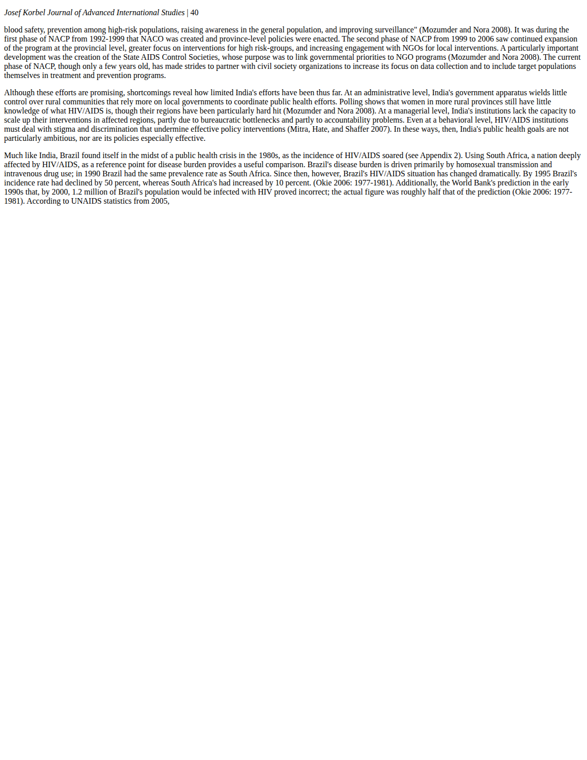Josef Korbel Journal of Advanced International Studies | 40
blood safety, prevention among high-risk populations, raising awareness in the general population, and improving surveillance" (Mozumder and Nora 2008). It was during the first phase of NACP from 1992-1999 that NACO was created and province-level policies were enacted. The second phase of NACP from 1999 to 2006 saw continued expansion of the program at the provincial level, greater focus on interventions for high risk-groups, and increasing engagement with NGOs for local interventions. A particularly important development was the creation of the State AIDS Control Societies, whose purpose was to link governmental priorities to NGO programs (Mozumder and Nora 2008). The current phase of NACP, though only a few years old, has made strides to partner with civil society organizations to increase its focus on data collection and to include target populations themselves in treatment and prevention programs.
Although these efforts are promising, shortcomings reveal how limited India's efforts have been thus far. At an administrative level, India's government apparatus wields little control over rural communities that rely more on local governments to coordinate public health efforts. Polling shows that women in more rural provinces still have little knowledge of what HIV/AIDS is, though their regions have been particularly hard hit (Mozumder and Nora 2008). At a managerial level, India's institutions lack the capacity to scale up their interventions in affected regions, partly due to bureaucratic bottlenecks and partly to accountability problems. Even at a behavioral level, HIV/AIDS institutions must deal with stigma and discrimination that undermine effective policy interventions (Mitra, Hate, and Shaffer 2007). In these ways, then, India's public health goals are not particularly ambitious, nor are its policies especially effective.
Much like India, Brazil found itself in the midst of a public health crisis in the 1980s, as the incidence of HIV/AIDS soared (see Appendix 2). Using South Africa, a nation deeply affected by HIV/AIDS, as a reference point for disease burden provides a useful comparison. Brazil's disease burden is driven primarily by homosexual transmission and intravenous drug use; in 1990 Brazil had the same prevalence rate as South Africa. Since then, however, Brazil's HIV/AIDS situation has changed dramatically. By 1995 Brazil's incidence rate had declined by 50 percent, whereas South Africa's had increased by 10 percent. (Okie 2006: 1977-1981). Additionally, the World Bank's prediction in the early 1990s that, by 2000, 1.2 million of Brazil's population would be infected with HIV proved incorrect; the actual figure was roughly half that of the prediction (Okie 2006: 1977-1981). According to UNAIDS statistics from 2005,